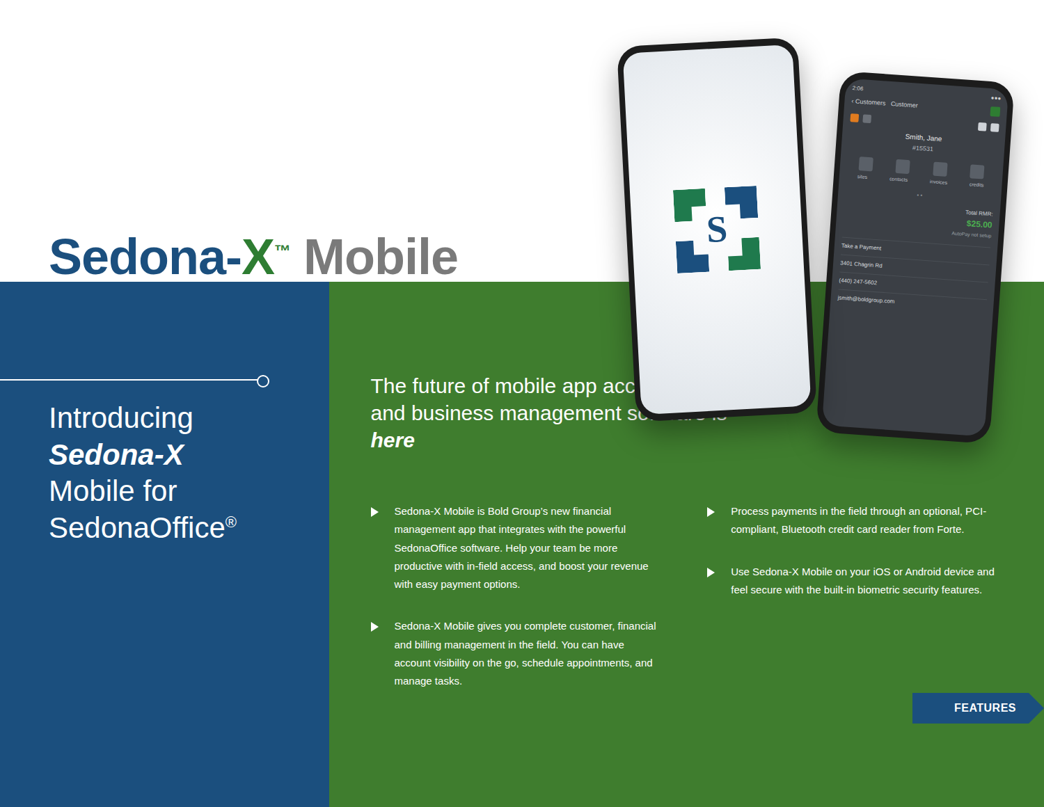Sedona-X™ Mobile
2:06 ●●●
‹ Customers Customer
Smith, Jane
#15531
sites contacts invoices credits
• •
Total RMR:
$25.00
AutoPay not setup
Take a Payment
3401 Chagrin Rd
(440) 247-5602
jsmith@boldgroup.com
S
Introducing Sedona-X Mobile for SedonaOffice®
The future of mobile app accounting and business management software is here
Sedona-X Mobile is Bold Group’s new financial management app that integrates with the powerful SedonaOffice software. Help your team be more productive with in-field access, and boost your revenue with easy payment options.
Sedona-X Mobile gives you complete customer, financial and billing management in the field. You can have account visibility on the go, schedule appointments, and manage tasks.
Process payments in the field through an optional, PCI-compliant, Bluetooth credit card reader from Forte.
Use Sedona-X Mobile on your iOS or Android device and feel secure with the built-in biometric security features.
FEATURES